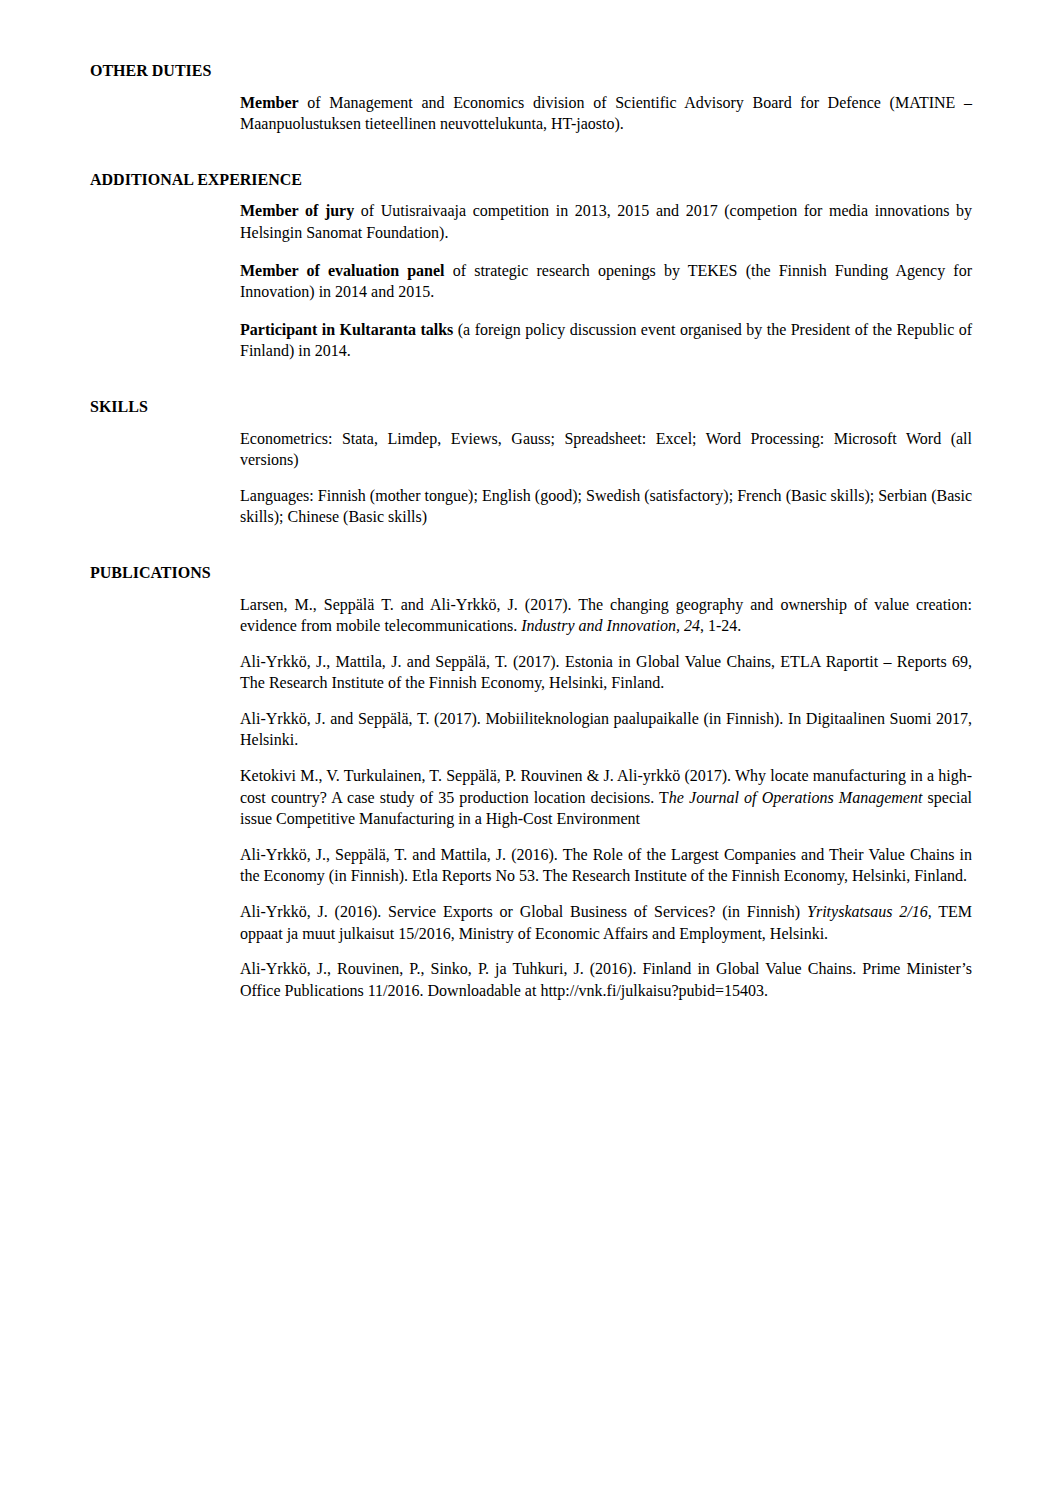Other Duties
Member of Management and Economics division of Scientific Advisory Board for Defence (MATINE – Maanpuolustuksen tieteellinen neuvottelukunta, HT-jaosto).
Additional Experience
Member of jury of Uutisraivaaja competition in 2013, 2015 and 2017 (competion for media innovations by Helsingin Sanomat Foundation).
Member of evaluation panel of strategic research openings by TEKES (the Finnish Funding Agency for Innovation) in 2014 and 2015.
Participant in Kultaranta talks (a foreign policy discussion event organised by the President of the Republic of Finland) in 2014.
Skills
Econometrics: Stata, Limdep, Eviews, Gauss; Spreadsheet: Excel; Word Processing: Microsoft Word (all versions)
Languages: Finnish (mother tongue); English (good); Swedish (satisfactory); French (Basic skills); Serbian (Basic skills); Chinese (Basic skills)
Publications
Larsen, M., Seppälä T. and Ali-Yrkkö, J. (2017). The changing geography and ownership of value creation: evidence from mobile telecommunications. Industry and Innovation, 24, 1-24.
Ali-Yrkkö, J., Mattila, J. and Seppälä, T. (2017). Estonia in Global Value Chains, ETLA Raportit – Reports 69, The Research Institute of the Finnish Economy, Helsinki, Finland.
Ali-Yrkkö, J. and Seppälä, T. (2017). Mobiiliteknologian paalupaikalle (in Finnish). In Digitaalinen Suomi 2017, Helsinki.
Ketokivi M., V. Turkulainen, T. Seppälä, P. Rouvinen & J. Ali-yrkkö (2017). Why locate manufacturing in a high-cost country? A case study of 35 production location decisions. The Journal of Operations Management special issue Competitive Manufacturing in a High-Cost Environment
Ali-Yrkkö, J., Seppälä, T. and Mattila, J. (2016). The Role of the Largest Companies and Their Value Chains in the Economy (in Finnish). Etla Reports No 53. The Research Institute of the Finnish Economy, Helsinki, Finland.
Ali-Yrkkö, J. (2016). Service Exports or Global Business of Services? (in Finnish) Yrityskatsaus 2/16, TEM oppaat ja muut julkaisut 15/2016, Ministry of Economic Affairs and Employment, Helsinki.
Ali-Yrkkö, J., Rouvinen, P., Sinko, P. ja Tuhkuri, J. (2016). Finland in Global Value Chains. Prime Minister’s Office Publications 11/2016. Downloadable at http://vnk.fi/julkaisu?pubid=15403.